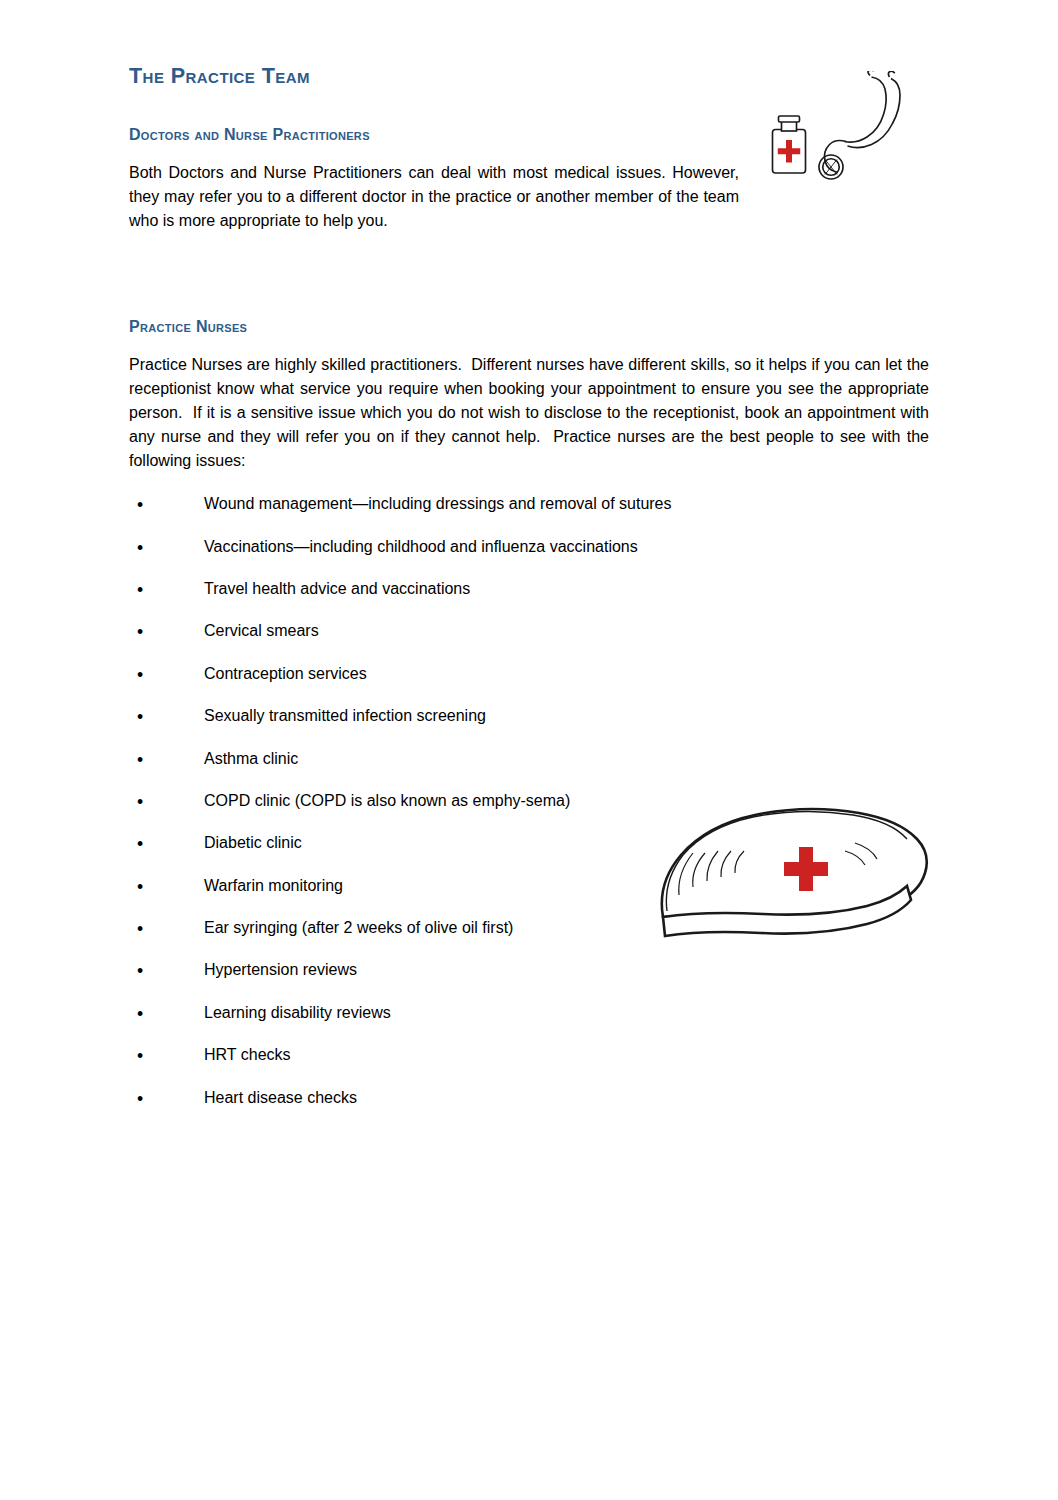The Practice Team
Doctors and Nurse Practitioners
Both Doctors and Nurse Practitioners can deal with most medical issues. However, they may refer you to a different doctor in the practice or another member of the team who is more appropriate to help you.
Practice Nurses
Practice Nurses are highly skilled practitioners. Different nurses have different skills, so it helps if you can let the receptionist know what service you require when booking your appointment to ensure you see the appropriate person. If it is a sensitive issue which you do not wish to disclose to the receptionist, book an appointment with any nurse and they will refer you on if they cannot help. Practice nurses are the best people to see with the following issues:
Wound management—including dressings and removal of sutures
Vaccinations—including childhood and influenza vaccinations
Travel health advice and vaccinations
Cervical smears
Contraception services
Sexually transmitted infection screening
Asthma clinic
COPD clinic (COPD is also known as emphy-sema)
Diabetic clinic
Warfarin monitoring
Ear syringing (after 2 weeks of olive oil first)
Hypertension reviews
Learning disability reviews
HRT checks
Heart disease checks